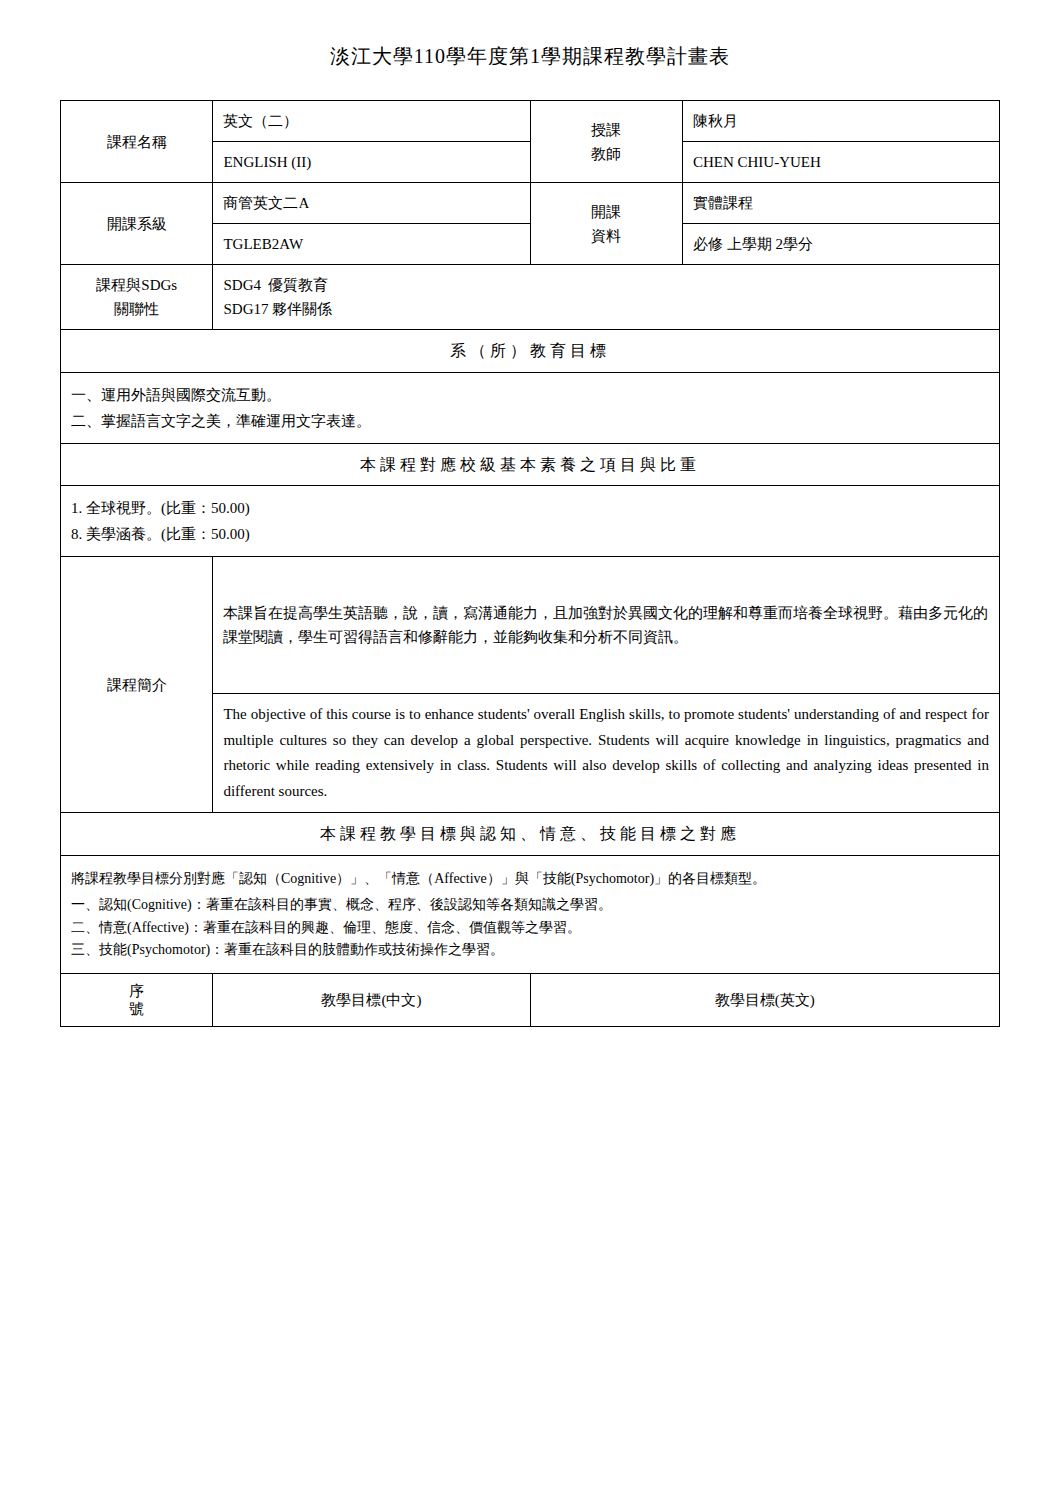淡江大學110學年度第1學期課程教學計畫表
| 課程名稱 | 英文（二） | 授課 教師 | 陳秋月 |
| ENGLISH (II) | CHEN CHIU-YUEH |
| 開課系級 | 商管英文二A | 開課 資料 | 實體課程 |
| TGLEB2AW | 必修 上學期 2學分 |
| 課程與SDGs 關聯性 | SDG4 優質教育 SDG17 夥伴關係 |
| 系（所）教育目標 |
| 一、運用外語與國際交流互動。 二、掌握語言文字之美，準確運用文字表達。 |
| 本課程對應校級基本素養之項目與比重 |
| 1. 全球視野。(比重：50.00) 8. 美學涵養。(比重：50.00) |
| 課程簡介 | 本課旨在提高學生英語聽，說，讀，寫溝通能力，且加強對於異國文化的理解和尊重而培養全球視野。藉由多元化的課堂閱讀，學生可習得語言和修辭能力，並能夠收集和分析不同資訊。 |
| The objective of this course is to enhance students' overall English skills, to promote students' understanding of and respect for multiple cultures so they can develop a global perspective. Students will acquire knowledge in linguistics, pragmatics and rhetoric while reading extensively in class. Students will also develop skills of collecting and analyzing ideas presented in different sources. |
| 本課程教學目標與認知、情意、技能目標之對應 |
| 將課程教學目標分別對應「認知（Cognitive）」、「情意（Affective）」與「技能(Psychomotor)」的各目標類型。 一、認知(Cognitive)：著重在該科目的事實、概念、程序、後設認知等各類知識之學習。 二、情意(Affective)：著重在該科目的興趣、倫理、態度、信念、價值觀等之學習。 三、技能(Psychomotor)：著重在該科目的肢體動作或技術操作之學習。 |
| 序 號 | 教學目標(中文) | 教學目標(英文) |